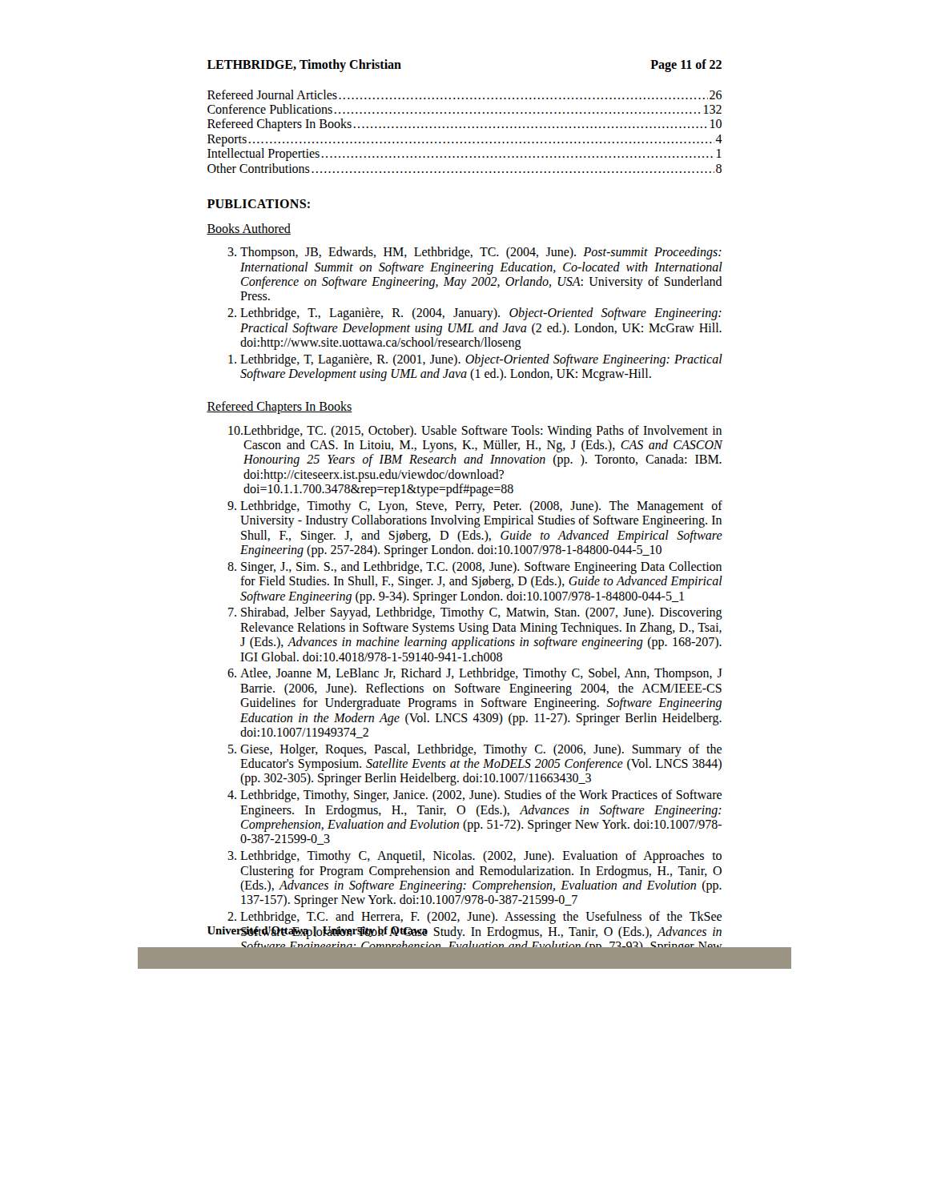LETHBRIDGE, Timothy Christian Page 11 of 22
Refereed Journal Articles .................................................................................................................................................. 26
Conference Publications ..................................................................................................................................................... 132
Refereed Chapters In Books .............................................................................................................................................. 10
Reports ......................................................................................................................................................................... 4
Intellectual Properties ......................................................................................................................................................... 1
Other Contributions ........................................................................................................................................................... 8
PUBLICATIONS:
Books Authored
3.
Thompson, JB, Edwards, HM, Lethbridge, TC. (2004, June). Post-summit Proceedings: International Summit on Software Engineering Education, Co-located with International Conference on Software Engineering, May 2002, Orlando, USA: University of Sunderland Press.
2.
Lethbridge, T., Laganière, R. (2004, January). Object-Oriented Software Engineering: Practical Software Development using UML and Java (2 ed.). London, UK: McGraw Hill. doi:http://www.site.uottawa.ca/school/research/lloseng
1.
Lethbridge, T, Laganière, R. (2001, June). Object-Oriented Software Engineering: Practical Software Development using UML and Java (1 ed.). London, UK: Mcgraw-Hill.
Refereed Chapters In Books
10.
Lethbridge, TC. (2015, October). Usable Software Tools: Winding Paths of Involvement in Cascon and CAS. In Litoiu, M., Lyons, K., Müller, H., Ng, J (Eds.), CAS and CASCON Honouring 25 Years of IBM Research and Innovation (pp. ). Toronto, Canada: IBM. doi:http://citeseerx.ist.psu.edu/viewdoc/download?doi=10.1.1.700.3478&rep=rep1&type=pdf#page=88
9.
Lethbridge, Timothy C, Lyon, Steve, Perry, Peter. (2008, June). The Management of University - Industry Collaborations Involving Empirical Studies of Software Engineering. In Shull, F., Singer. J, and Sjøberg, D (Eds.), Guide to Advanced Empirical Software Engineering (pp. 257-284). Springer London. doi:10.1007/978-1-84800-044-5_10
8.
Singer, J., Sim. S., and Lethbridge, T.C. (2008, June). Software Engineering Data Collection for Field Studies. In Shull, F., Singer. J, and Sjøberg, D (Eds.), Guide to Advanced Empirical Software Engineering (pp. 9-34). Springer London. doi:10.1007/978-1-84800-044-5_1
7.
Shirabad, Jelber Sayyad, Lethbridge, Timothy C, Matwin, Stan. (2007, June). Discovering Relevance Relations in Software Systems Using Data Mining Techniques. In Zhang, D., Tsai, J (Eds.), Advances in machine learning applications in software engineering (pp. 168-207). IGI Global. doi:10.4018/978-1-59140-941-1.ch008
6.
Atlee, Joanne M, LeBlanc Jr, Richard J, Lethbridge, Timothy C, Sobel, Ann, Thompson, J Barrie. (2006, June). Reflections on Software Engineering 2004, the ACM/IEEE-CS Guidelines for Undergraduate Programs in Software Engineering. Software Engineering Education in the Modern Age (Vol. LNCS 4309) (pp. 11-27). Springer Berlin Heidelberg. doi:10.1007/11949374_2
5.
Giese, Holger, Roques, Pascal, Lethbridge, Timothy C. (2006, June). Summary of the Educator's Symposium. Satellite Events at the MoDELS 2005 Conference (Vol. LNCS 3844) (pp. 302-305). Springer Berlin Heidelberg. doi:10.1007/11663430_3
4.
Lethbridge, Timothy, Singer, Janice. (2002, June). Studies of the Work Practices of Software Engineers. In Erdogmus, H., Tanir, O (Eds.), Advances in Software Engineering: Comprehension, Evaluation and Evolution (pp. 51-72). Springer New York. doi:10.1007/978-0-387-21599-0_3
3.
Lethbridge, Timothy C, Anquetil, Nicolas. (2002, June). Evaluation of Approaches to Clustering for Program Comprehension and Remodularization. In Erdogmus, H., Tanir, O (Eds.), Advances in Software Engineering: Comprehension, Evaluation and Evolution (pp. 137-157). Springer New York. doi:10.1007/978-0-387-21599-0_7
2.
Lethbridge, T.C. and Herrera, F. (2002, June). Assessing the Usefulness of the TkSee Software Exploration Tool: A Case Study. In Erdogmus, H., Tanir, O (Eds.), Advances in Software Engineering: Comprehension, Evaluation and Evolution (pp. 73-93). Springer New York. doi:978-0-387-21599-0_4
Université d'Ottawa | University of Ottawa